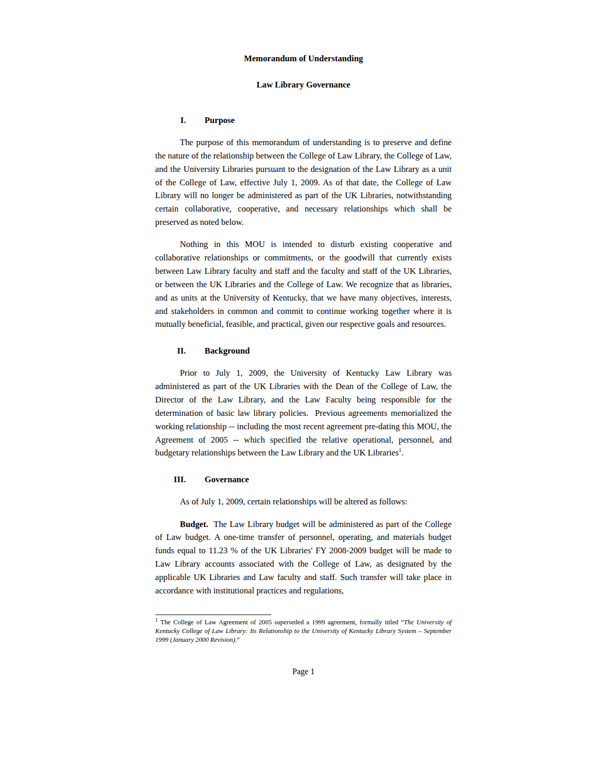Memorandum of Understanding
Law Library Governance
I. Purpose
The purpose of this memorandum of understanding is to preserve and define the nature of the relationship between the College of Law Library, the College of Law, and the University Libraries pursuant to the designation of the Law Library as a unit of the College of Law, effective July 1, 2009. As of that date, the College of Law Library will no longer be administered as part of the UK Libraries, notwithstanding certain collaborative, cooperative, and necessary relationships which shall be preserved as noted below.
Nothing in this MOU is intended to disturb existing cooperative and collaborative relationships or commitments, or the goodwill that currently exists between Law Library faculty and staff and the faculty and staff of the UK Libraries, or between the UK Libraries and the College of Law. We recognize that as libraries, and as units at the University of Kentucky, that we have many objectives, interests, and stakeholders in common and commit to continue working together where it is mutually beneficial, feasible, and practical, given our respective goals and resources.
II. Background
Prior to July 1, 2009, the University of Kentucky Law Library was administered as part of the UK Libraries with the Dean of the College of Law, the Director of the Law Library, and the Law Faculty being responsible for the determination of basic law library policies. Previous agreements memorialized the working relationship -- including the most recent agreement pre-dating this MOU, the Agreement of 2005 -- which specified the relative operational, personnel, and budgetary relationships between the Law Library and the UK Libraries1.
III. Governance
As of July 1, 2009, certain relationships will be altered as follows:
Budget. The Law Library budget will be administered as part of the College of Law budget. A one-time transfer of personnel, operating, and materials budget funds equal to 11.23 % of the UK Libraries' FY 2008-2009 budget will be made to Law Library accounts associated with the College of Law, as designated by the applicable UK Libraries and Law faculty and staff. Such transfer will take place in accordance with institutional practices and regulations,
1 The College of Law Agreement of 2005 superseded a 1999 agreement, formally titled “The University of Kentucky College of Law Library: Its Relationship to the University of Kentucky Library System – September 1999 (January 2000 Revision).”
Page 1